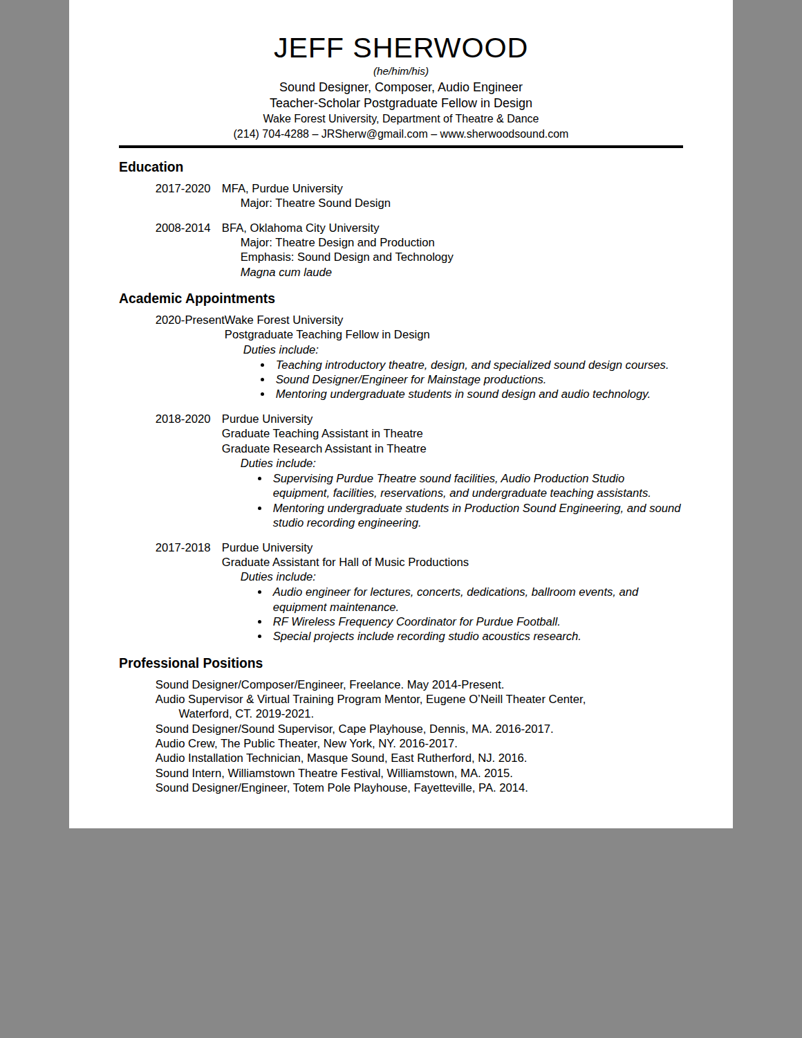JEFF SHERWOOD
(he/him/his)
Sound Designer, Composer, Audio Engineer
Teacher-Scholar Postgraduate Fellow in Design
Wake Forest University, Department of Theatre & Dance
(214) 704-4288 – JRSherw@gmail.com – www.sherwoodsound.com
Education
2017-2020
MFA, Purdue University
Major: Theatre Sound Design
2008-2014
BFA, Oklahoma City University
Major: Theatre Design and Production
Emphasis: Sound Design and Technology
Magna cum laude
Academic Appointments
2020-Present
Wake Forest University
Postgraduate Teaching Fellow in Design
Duties include:
Teaching introductory theatre, design, and specialized sound design courses.
Sound Designer/Engineer for Mainstage productions.
Mentoring undergraduate students in sound design and audio technology.
2018-2020
Purdue University
Graduate Teaching Assistant in Theatre
Graduate Research Assistant in Theatre
Duties include:
Supervising Purdue Theatre sound facilities, Audio Production Studio equipment, facilities, reservations, and undergraduate teaching assistants.
Mentoring undergraduate students in Production Sound Engineering, and sound studio recording engineering.
2017-2018
Purdue University
Graduate Assistant for Hall of Music Productions
Duties include:
Audio engineer for lectures, concerts, dedications, ballroom events, and equipment maintenance.
RF Wireless Frequency Coordinator for Purdue Football.
Special projects include recording studio acoustics research.
Professional Positions
Sound Designer/Composer/Engineer, Freelance. May 2014-Present.
Audio Supervisor & Virtual Training Program Mentor, Eugene O’Neill Theater Center,
Waterford, CT. 2019-2021.
Sound Designer/Sound Supervisor, Cape Playhouse, Dennis, MA. 2016-2017.
Audio Crew, The Public Theater, New York, NY. 2016-2017.
Audio Installation Technician, Masque Sound, East Rutherford, NJ. 2016.
Sound Intern, Williamstown Theatre Festival, Williamstown, MA. 2015.
Sound Designer/Engineer, Totem Pole Playhouse, Fayetteville, PA. 2014.